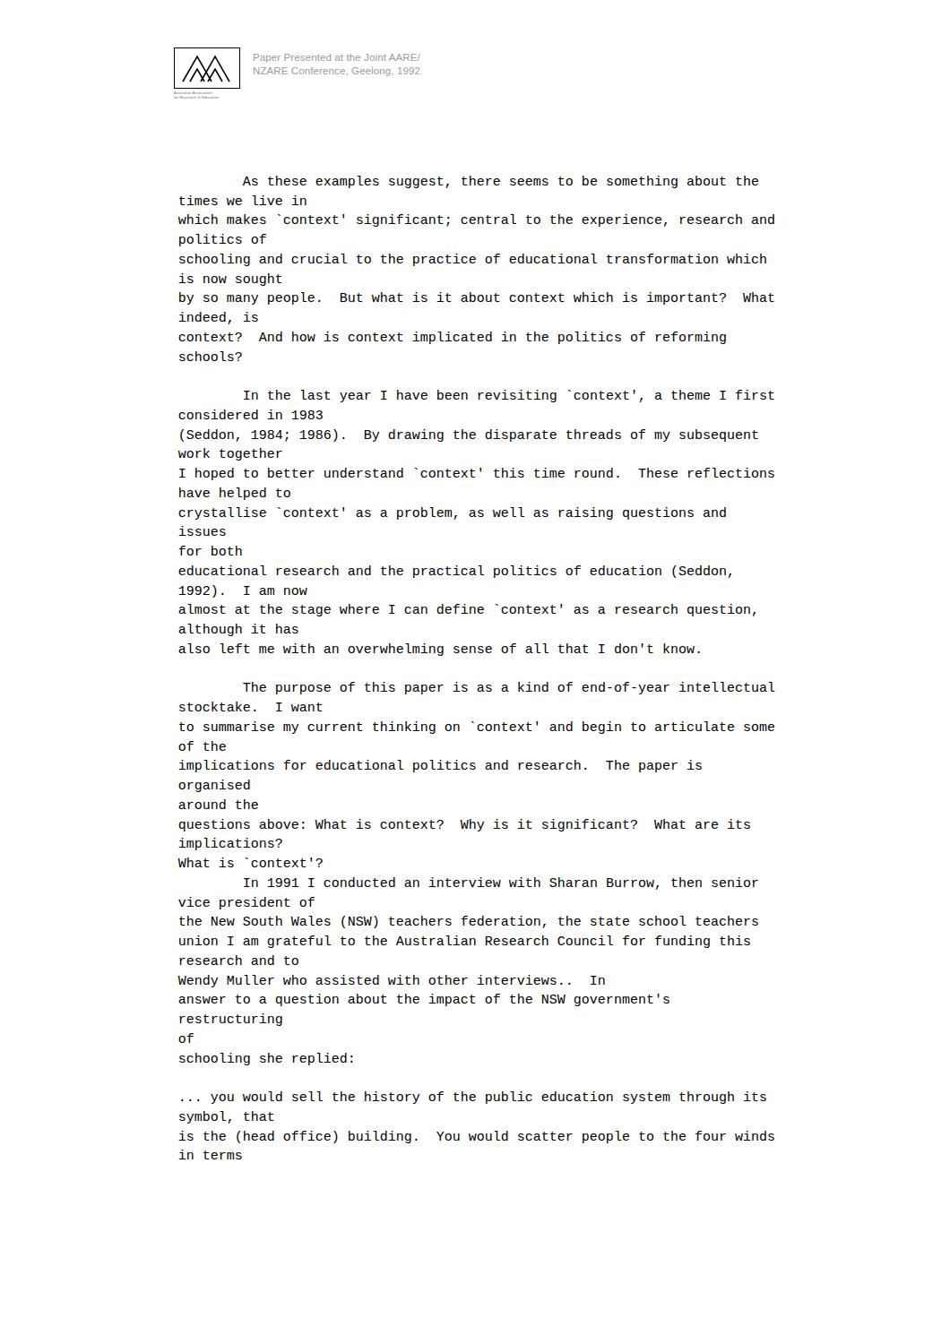Australian Association
for Research in Education
Paper Presented at the Joint AARE/
NZARE Conference, Geelong, 1992
        As these examples suggest, there seems to be something about the
times we live in
which makes `context' significant; central to the experience, research and
politics of
schooling and crucial to the practice of educational transformation which
is now sought
by so many people.  But what is it about context which is important?  What
indeed, is
context?  And how is context implicated in the politics of reforming
schools?

        In the last year I have been revisiting `context', a theme I first
considered in 1983
(Seddon, 1984; 1986).  By drawing the disparate threads of my subsequent
work together
I hoped to better understand `context' this time round.  These reflections
have helped to
crystallise `context' as a problem, as well as raising questions and issues
for both
educational research and the practical politics of education (Seddon,
1992).  I am now
almost at the stage where I can define `context' as a research question,
although it has
also left me with an overwhelming sense of all that I don't know.

        The purpose of this paper is as a kind of end-of-year intellectual
stocktake.  I want
to summarise my current thinking on `context' and begin to articulate some
of the
implications for educational politics and research.  The paper is organised
around the
questions above: What is context?  Why is it significant?  What are its
implications?
What is `context'?
        In 1991 I conducted an interview with Sharan Burrow, then senior
vice president of
the New South Wales (NSW) teachers federation, the state school teachers
union I am grateful to the Australian Research Council for funding this
research and to
Wendy Muller who assisted with other interviews..  In
answer to a question about the impact of the NSW government's restructuring
of
schooling she replied:

... you would sell the history of the public education system through its
symbol, that
is the (head office) building.  You would scatter people to the four winds
in terms